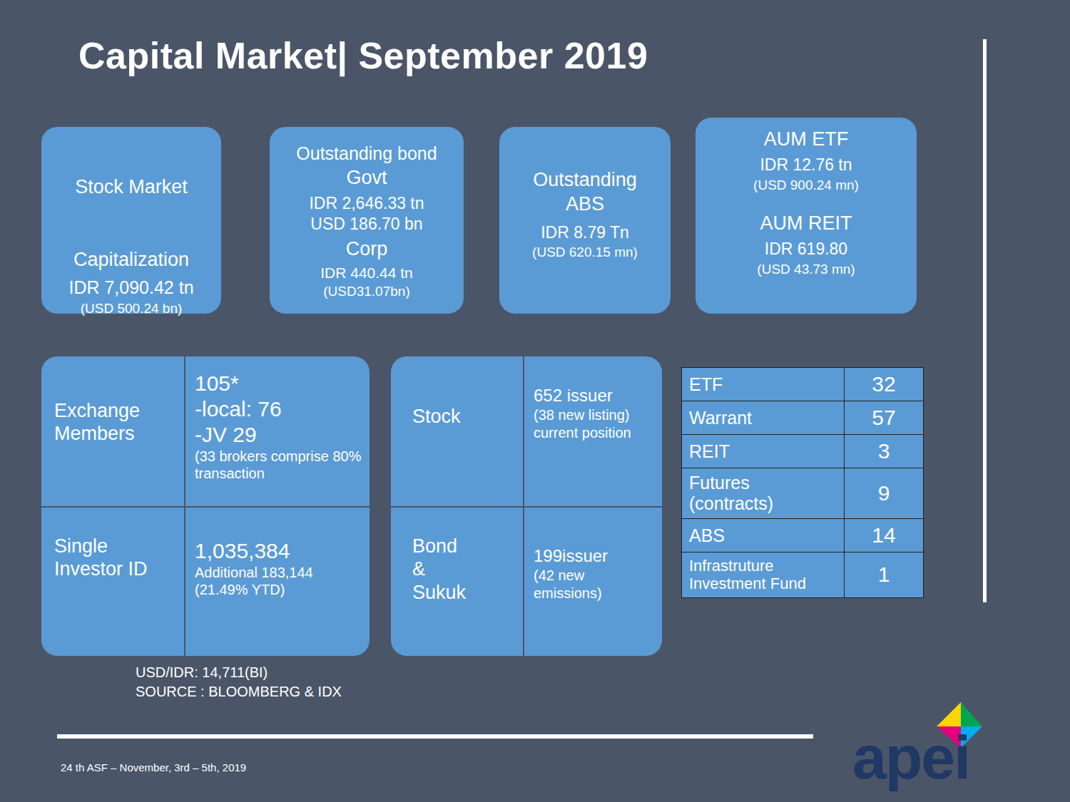Capital Market| September 2019
Stock Market
Capitalization
IDR 7,090.42 tn
(USD 500.24 bn)
Outstanding bond
Govt
IDR 2,646.33 tn
USD 186.70 bn
Corp
IDR 440.44 tn
(USD31.07bn)
Outstanding
ABS
IDR 8.79 Tn
(USD 620.15 mn)
AUM ETF
IDR 12.76 tn
(USD 900.24 mn)
AUM REIT
IDR 619.80
(USD 43.73 mn)
Exchange
Members
105*
-local: 76
-JV 29
(33 brokers comprise 80% transaction
Single
Investor ID
1,035,384
Additional 183,144
(21.49% YTD)
Stock
652 issuer
(38 new listing) current position
Bond
&
Sukuk
199issuer
(42 new emissions)
| ETF | 32 |
| Warrant | 57 |
| REIT | 3 |
| Futures (contracts ) | 9 |
| ABS | 14 |
| Infrastruture Investment Fund | 1 |
USD/IDR: 14,711(BI)
SOURCE : BLOOMBERG & IDX
24 th ASF – November, 3rd – 5th, 2019
apei